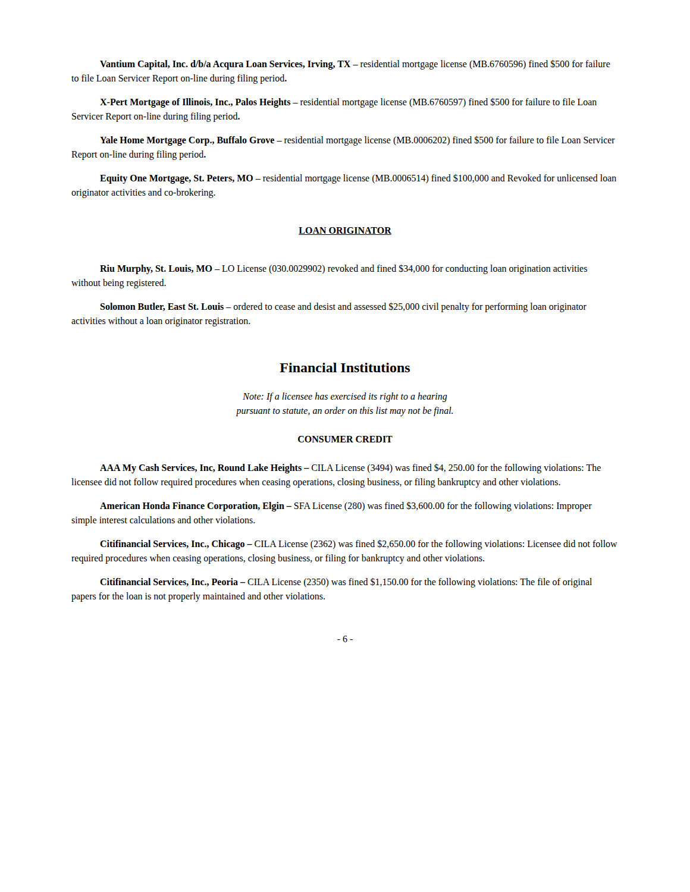Vantium Capital, Inc. d/b/a Acqura Loan Services, Irving, TX – residential mortgage license (MB.6760596) fined $500 for failure to file Loan Servicer Report on-line during filing period.
X-Pert Mortgage of Illinois, Inc., Palos Heights – residential mortgage license (MB.6760597) fined $500 for failure to file Loan Servicer Report on-line during filing period.
Yale Home Mortgage Corp., Buffalo Grove – residential mortgage license (MB.0006202) fined $500 for failure to file Loan Servicer Report on-line during filing period.
Equity One Mortgage, St. Peters, MO – residential mortgage license (MB.0006514) fined $100,000 and Revoked for unlicensed loan originator activities and co-brokering.
LOAN ORIGINATOR
Riu Murphy, St. Louis, MO – LO License (030.0029902) revoked and fined $34,000 for conducting loan origination activities without being registered.
Solomon Butler, East St. Louis – ordered to cease and desist and assessed $25,000 civil penalty for performing loan originator activities without a loan originator registration.
Financial Institutions
Note: If a licensee has exercised its right to a hearing
pursuant to statute, an order on this list may not be final.
CONSUMER CREDIT
AAA My Cash Services, Inc, Round Lake Heights – CILA License (3494) was fined $4, 250.00 for the following violations: The licensee did not follow required procedures when ceasing operations, closing business, or filing bankruptcy and other violations.
American Honda Finance Corporation, Elgin – SFA License (280) was fined $3,600.00 for the following violations: Improper simple interest calculations and other violations.
Citifinancial Services, Inc., Chicago – CILA License (2362) was fined $2,650.00 for the following violations: Licensee did not follow required procedures when ceasing operations, closing business, or filing for bankruptcy and other violations.
Citifinancial Services, Inc., Peoria – CILA License (2350) was fined $1,150.00 for the following violations: The file of original papers for the loan is not properly maintained and other violations.
- 6 -